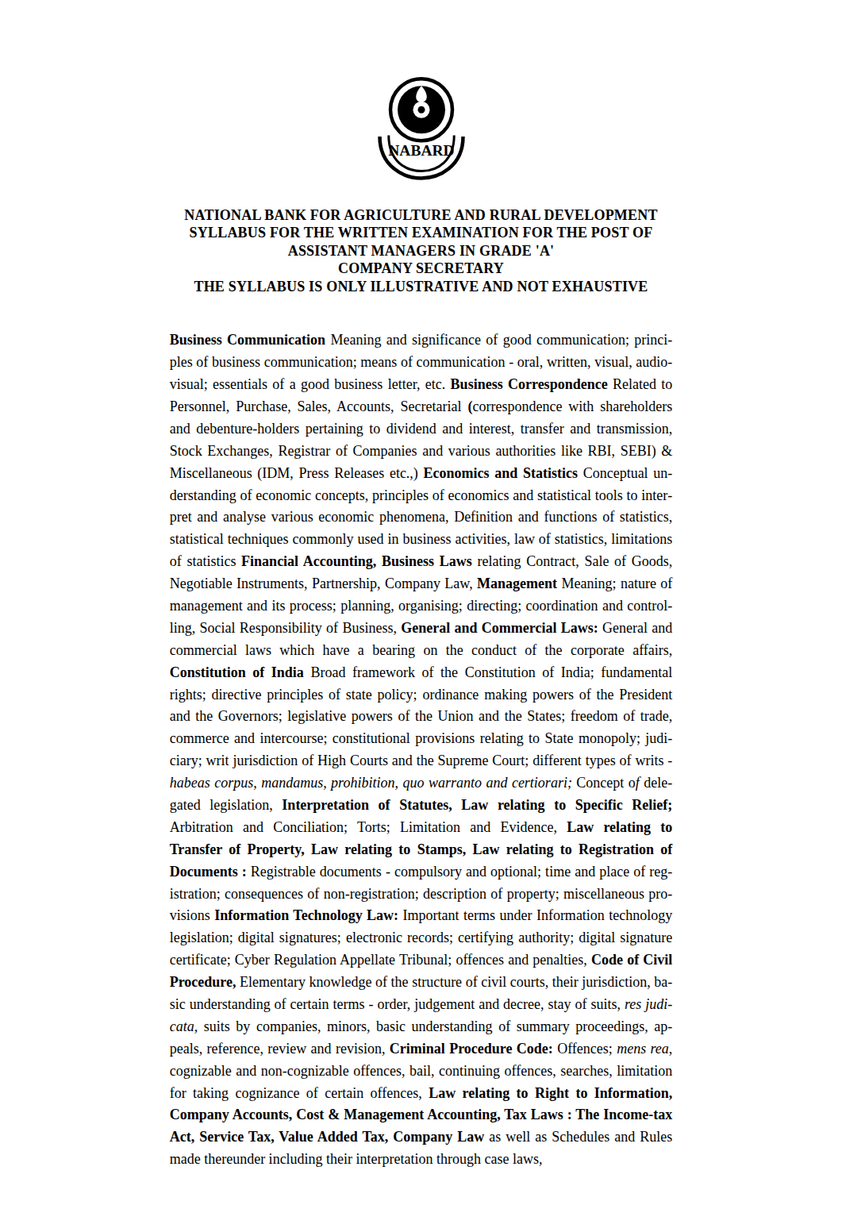NABARD
NATIONAL BANK FOR AGRICULTURE AND RURAL DEVELOPMENT SYLLABUS FOR THE WRITTEN EXAMINATION FOR THE POST OF ASSISTANT MANAGERS IN GRADE 'A' COMPANY SECRETARY THE SYLLABUS IS ONLY ILLUSTRATIVE AND NOT EXHAUSTIVE
Business Communication Meaning and significance of good communication; principles of business communication; means of communication - oral, written, visual, audio-visual; essentials of a good business letter, etc. Business Correspondence Related to Personnel, Purchase, Sales, Accounts, Secretarial (correspondence with shareholders and debenture-holders pertaining to dividend and interest, transfer and transmission, Stock Exchanges, Registrar of Companies and various authorities like RBI, SEBI) & Miscellaneous (IDM, Press Releases etc.,) Economics and Statistics Conceptual understanding of economic concepts, principles of economics and statistical tools to interpret and analyse various economic phenomena, Definition and functions of statistics, statistical techniques commonly used in business activities, law of statistics, limitations of statistics Financial Accounting, Business Laws relating Contract, Sale of Goods, Negotiable Instruments, Partnership, Company Law, Management Meaning; nature of management and its process; planning, organising; directing; coordination and controlling, Social Responsibility of Business, General and Commercial Laws: General and commercial laws which have a bearing on the conduct of the corporate affairs, Constitution of India Broad framework of the Constitution of India; fundamental rights; directive principles of state policy; ordinance making powers of the President and the Governors; legislative powers of the Union and the States; freedom of trade, commerce and intercourse; constitutional provisions relating to State monopoly; judiciary; writ jurisdiction of High Courts and the Supreme Court; different types of writs - habeas corpus, mandamus, prohibition, quo warranto and certiorari; Concept of delegated legislation, Interpretation of Statutes, Law relating to Specific Relief; Arbitration and Conciliation; Torts; Limitation and Evidence, Law relating to Transfer of Property, Law relating to Stamps, Law relating to Registration of Documents : Registrable documents - compulsory and optional; time and place of registration; consequences of non-registration; description of property; miscellaneous provisions Information Technology Law: Important terms under Information technology legislation; digital signatures; electronic records; certifying authority; digital signature certificate; Cyber Regulation Appellate Tribunal; offences and penalties, Code of Civil Procedure, Elementary knowledge of the structure of civil courts, their jurisdiction, basic understanding of certain terms - order, judgement and decree, stay of suits, res judicata, suits by companies, minors, basic understanding of summary proceedings, appeals, reference, review and revision, Criminal Procedure Code: Offences; mens rea, cognizable and non-cognizable offences, bail, continuing offences, searches, limitation for taking cognizance of certain offences, Law relating to Right to Information, Company Accounts, Cost & Management Accounting, Tax Laws : The Income-tax Act, Service Tax, Value Added Tax, Company Law as well as Schedules and Rules made thereunder including their interpretation through case laws,